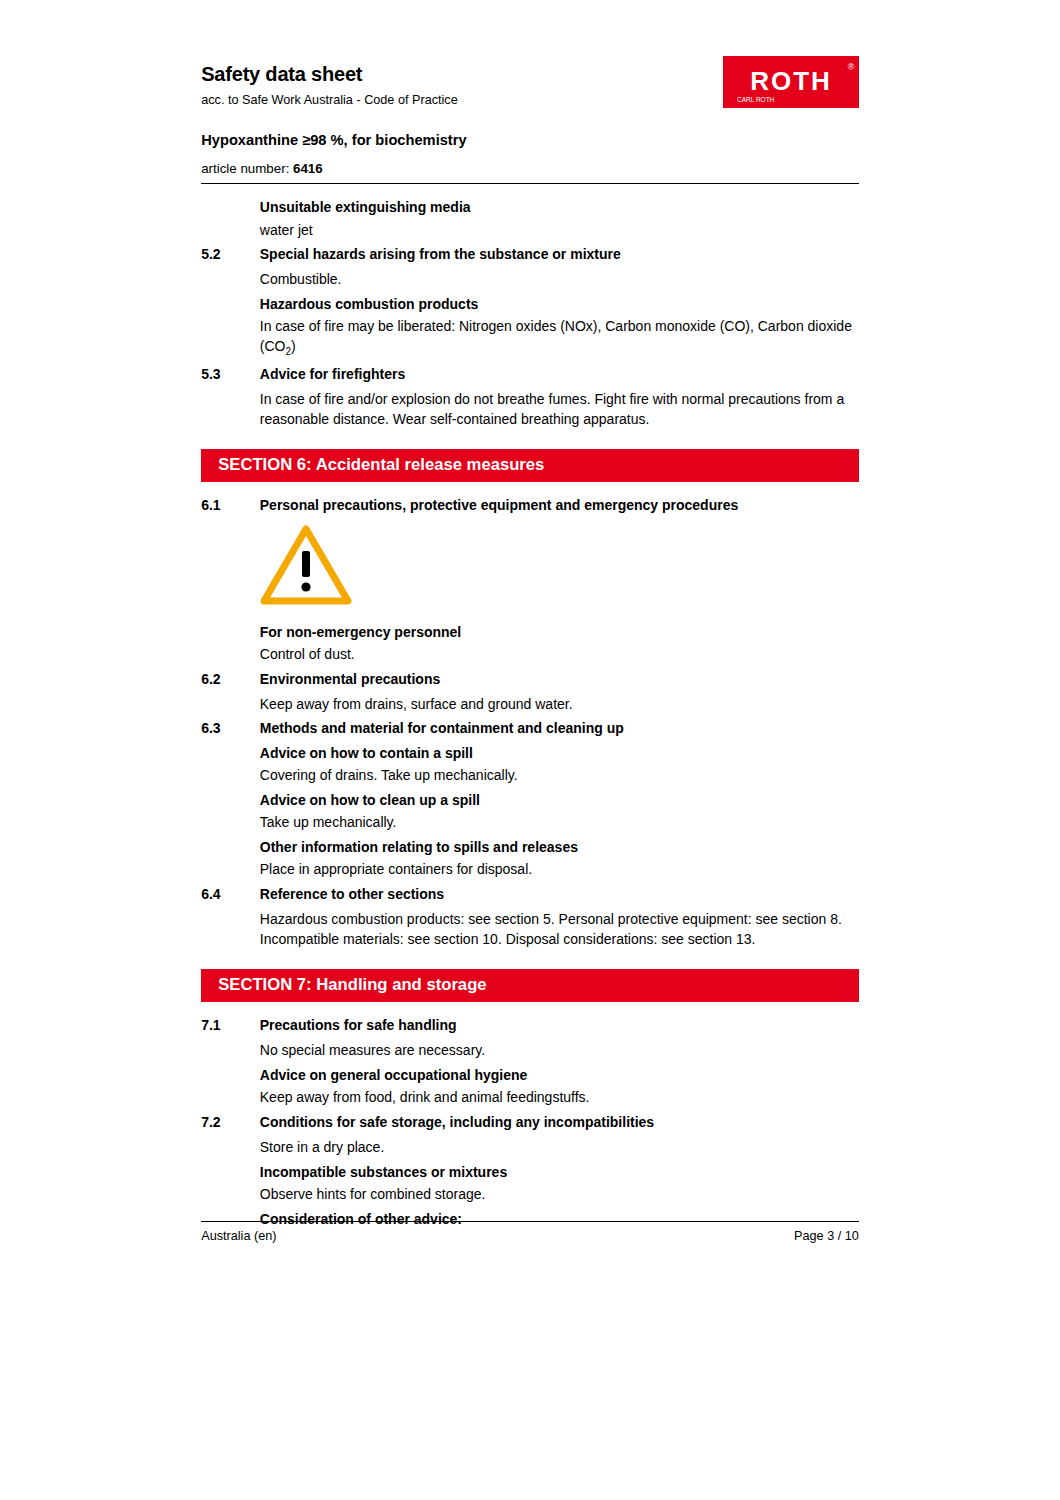ROTH ® CARL ROTH
Safety data sheet
acc. to Safe Work Australia - Code of Practice
Hypoxanthine ≥98 %, for biochemistry
article number: 6416
Unsuitable extinguishing media
water jet
5.2
Special hazards arising from the substance or mixture
Combustible.
Hazardous combustion products
In case of fire may be liberated: Nitrogen oxides (NOx), Carbon monoxide (CO), Carbon dioxide (CO2)
5.3
Advice for firefighters
In case of fire and/or explosion do not breathe fumes. Fight fire with normal precautions from a reasonable distance. Wear self-contained breathing apparatus.
SECTION 6: Accidental release measures
6.1
Personal precautions, protective equipment and emergency procedures
For non-emergency personnel
Control of dust.
6.2
Environmental precautions
Keep away from drains, surface and ground water.
6.3
Methods and material for containment and cleaning up
Advice on how to contain a spill
Covering of drains. Take up mechanically.
Advice on how to clean up a spill
Take up mechanically.
Other information relating to spills and releases
Place in appropriate containers for disposal.
6.4
Reference to other sections
Hazardous combustion products: see section 5. Personal protective equipment: see section 8. Incompatible materials: see section 10. Disposal considerations: see section 13.
SECTION 7: Handling and storage
7.1
Precautions for safe handling
No special measures are necessary.
Advice on general occupational hygiene
Keep away from food, drink and animal feedingstuffs.
7.2
Conditions for safe storage, including any incompatibilities
Store in a dry place.
Incompatible substances or mixtures
Observe hints for combined storage.
Consideration of other advice:
Australia (en) Page 3 / 10